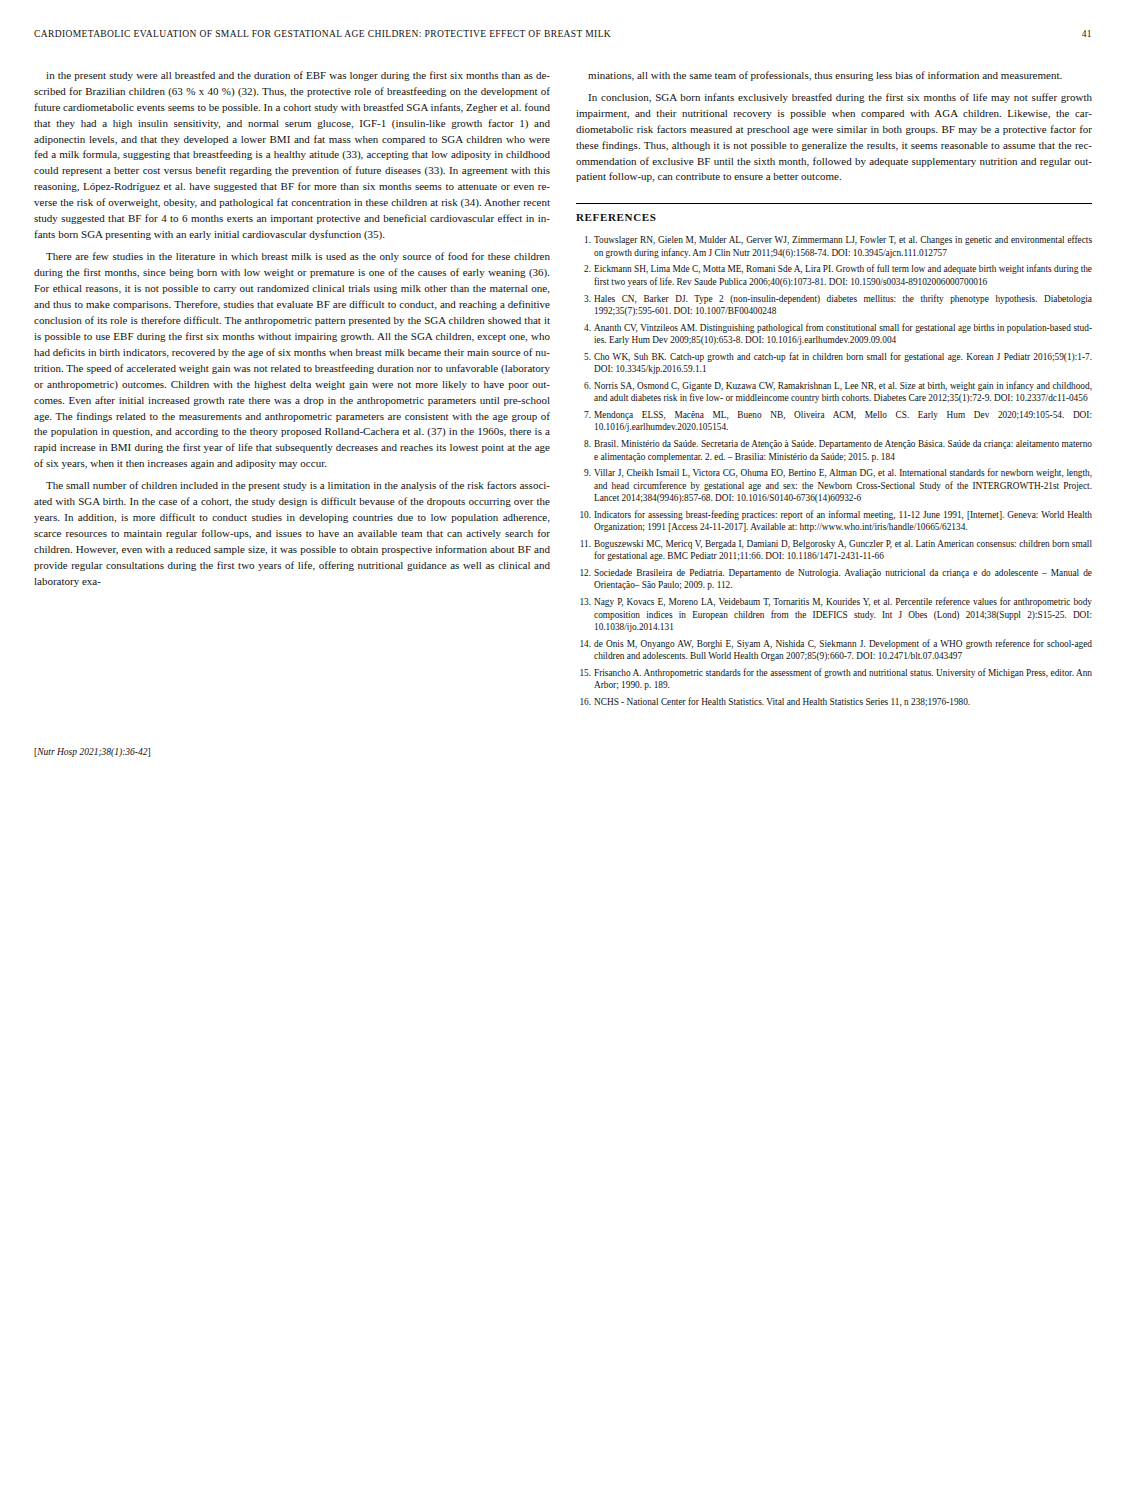Cardiometabolic evaluation of small for gestational age children: protective effect of breast milk
41
in the present study were all breastfed and the duration of EBF was longer during the first six months than as described for Brazilian children (63 % x 40 %) (32). Thus, the protective role of breastfeeding on the development of future cardiometabolic events seems to be possible. In a cohort study with breastfed SGA infants, Zegher et al. found that they had a high insulin sensitivity, and normal serum glucose, IGF-1 (insulin-like growth factor 1) and adiponectin levels, and that they developed a lower BMI and fat mass when compared to SGA children who were fed a milk formula, suggesting that breastfeeding is a healthy atitude (33), accepting that low adiposity in childhood could represent a better cost versus benefit regarding the prevention of future diseases (33). In agreement with this reasoning, López-Rodríguez et al. have suggested that BF for more than six months seems to attenuate or even reverse the risk of overweight, obesity, and pathological fat concentration in these children at risk (34). Another recent study suggested that BF for 4 to 6 months exerts an important protective and beneficial cardiovascular effect in infants born SGA presenting with an early initial cardiovascular dysfunction (35).
There are few studies in the literature in which breast milk is used as the only source of food for these children during the first months, since being born with low weight or premature is one of the causes of early weaning (36). For ethical reasons, it is not possible to carry out randomized clinical trials using milk other than the maternal one, and thus to make comparisons. Therefore, studies that evaluate BF are difficult to conduct, and reaching a definitive conclusion of its role is therefore difficult. The anthropometric pattern presented by the SGA children showed that it is possible to use EBF during the first six months without impairing growth. All the SGA children, except one, who had deficits in birth indicators, recovered by the age of six months when breast milk became their main source of nutrition. The speed of accelerated weight gain was not related to breastfeeding duration nor to unfavorable (laboratory or anthropometric) outcomes. Children with the highest delta weight gain were not more likely to have poor outcomes. Even after initial increased growth rate there was a drop in the anthropometric parameters until pre-school age. The findings related to the measurements and anthropometric parameters are consistent with the age group of the population in question, and according to the theory proposed Rolland-Cachera et al. (37) in the 1960s, there is a rapid increase in BMI during the first year of life that subsequently decreases and reaches its lowest point at the age of six years, when it then increases again and adiposity may occur.
The small number of children included in the present study is a limitation in the analysis of the risk factors associated with SGA birth. In the case of a cohort, the study design is difficult bevause of the dropouts occurring over the years. In addition, is more difficult to conduct studies in developing countries due to low population adherence, scarce resources to maintain regular follow-ups, and issues to have an available team that can actively search for children. However, even with a reduced sample size, it was possible to obtain prospective information about BF and provide regular consultations during the first two years of life, offering nutritional guidance as well as clinical and laboratory exa-
minations, all with the same team of professionals, thus ensuring less bias of information and measurement.
In conclusion, SGA born infants exclusively breastfed during the first six months of life may not suffer growth impairment, and their nutritional recovery is possible when compared with AGA children. Likewise, the cardiometabolic risk factors measured at preschool age were similar in both groups. BF may be a protective factor for these findings. Thus, although it is not possible to generalize the results, it seems reasonable to assume that the recommendation of exclusive BF until the sixth month, followed by adequate supplementary nutrition and regular outpatient follow-up, can contribute to ensure a better outcome.
References
Touwslager RN, Gielen M, Mulder AL, Gerver WJ, Zimmermann LJ, Fowler T, et al. Changes in genetic and environmental effects on growth during infancy. Am J Clin Nutr 2011;94(6):1568-74. DOI: 10.3945/ajcn.111.012757
Eickmann SH, Lima Mde C, Motta ME, Romani Sde A, Lira PI. Growth of full term low and adequate birth weight infants during the first two years of life. Rev Saude Publica 2006;40(6):1073-81. DOI: 10.1590/s0034-89102006000700016
Hales CN, Barker DJ. Type 2 (non-insulin-dependent) diabetes mellitus: the thrifty phenotype hypothesis. Diabetologia 1992;35(7):595-601. DOI: 10.1007/BF00400248
Ananth CV, Vintzileos AM. Distinguishing pathological from constitutional small for gestational age births in population-based studies. Early Hum Dev 2009;85(10):653-8. DOI: 10.1016/j.earlhumdev.2009.09.004
Cho WK, Suh BK. Catch-up growth and catch-up fat in children born small for gestational age. Korean J Pediatr 2016;59(1):1-7. DOI: 10.3345/kjp.2016.59.1.1
Norris SA, Osmond C, Gigante D, Kuzawa CW, Ramakrishnan L, Lee NR, et al. Size at birth, weight gain in infancy and childhood, and adult diabetes risk in five low- or middleincome country birth cohorts. Diabetes Care 2012;35(1):72-9. DOI: 10.2337/dc11-0456
Mendonça ELSS, Macêna ML, Bueno NB, Oliveira ACM, Mello CS. Early Hum Dev 2020;149:105-54. DOI: 10.1016/j.earlhumdev.2020.105154.
Brasil. Ministério da Saúde. Secretaria de Atenção à Saúde. Departamento de Atenção Básica. Saúde da criança: aleitamento materno e alimentação complementar. 2. ed. – Brasilia: Ministério da Saúde; 2015. p. 184
Villar J, Cheikh Ismail L, Victora CG, Ohuma EO, Bertino E, Altman DG, et al. International standards for newborn weight, length, and head circumference by gestational age and sex: the Newborn Cross-Sectional Study of the INTERGROWTH-21st Project. Lancet 2014;384(9946):857-68. DOI: 10.1016/S0140-6736(14)60932-6
Indicators for assessing breast-feeding practices: report of an informal meeting, 11-12 June 1991, [Internet]. Geneva: World Health Organization; 1991 [Access 24-11-2017]. Available at: http://www.who.int/iris/handle/10665/62134.
Boguszewski MC, Mericq V, Bergada I, Damiani D, Belgorosky A, Gunczler P, et al. Latin American consensus: children born small for gestational age. BMC Pediatr 2011;11:66. DOI: 10.1186/1471-2431-11-66
Sociedade Brasileira de Pediatria. Departamento de Nutrologia. Avaliação nutricional da criança e do adolescente – Manual de Orientação– São Paulo; 2009. p. 112.
Nagy P, Kovacs E, Moreno LA, Veidebaum T, Tornaritis M, Kourides Y, et al. Percentile reference values for anthropometric body composition indices in European children from the IDEFICS study. Int J Obes (Lond) 2014;38(Suppl 2):S15-25. DOI: 10.1038/ijo.2014.131
de Onis M, Onyango AW, Borghi E, Siyam A, Nishida C, Siekmann J. Development of a WHO growth reference for school-aged children and adolescents. Bull World Health Organ 2007;85(9):660-7. DOI: 10.2471/blt.07.043497
Frisancho A. Anthropometric standards for the assessment of growth and nutritional status. University of Michigan Press, editor. Ann Arbor; 1990. p. 189.
NCHS - National Center for Health Statistics. Vital and Health Statistics Series 11, n 238;1976-1980.
[Nutr Hosp 2021;38(1):36-42]